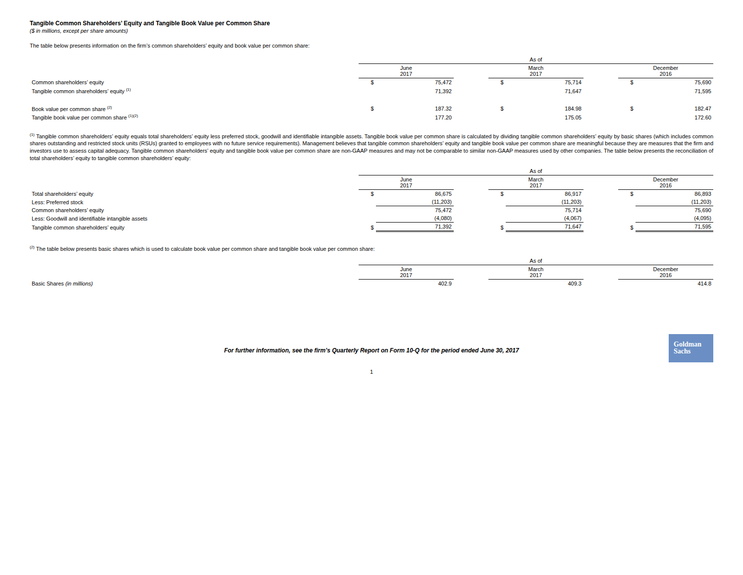Tangible Common Shareholders’ Equity and Tangible Book Value per Common Share
($ in millions, except per share amounts)
The table below presents information on the firm’s common shareholders’ equity and book value per common share:
| | | As of |
| | | June 2017 | | March 2017 | | December 2016 |
| Common shareholders’ equity | | $ | 75,472 | | $ | 75,714 | | $ | 75,690 |
| Tangible common shareholders’ equity (1) | | | 71,392 | | | 71,647 | | | 71,595 |
| Book value per common share (2) | | $ | 187.32 | | $ | 184.98 | | $ | 182.47 |
| Tangible book value per common share (1)(2) | | | 177.20 | | | 175.05 | | | 172.60 |
(1) Tangible common shareholders’ equity equals total shareholders’ equity less preferred stock, goodwill and identifiable intangible assets. Tangible book value per common share is calculated by dividing tangible common shareholders’ equity by basic shares (which includes common shares outstanding and restricted stock units (RSUs) granted to employees with no future service requirements). Management believes that tangible common shareholders’ equity and tangible book value per common share are meaningful because they are measures that the firm and investors use to assess capital adequacy. Tangible common shareholders’ equity and tangible book value per common share are non-GAAP measures and may not be comparable to similar non-GAAP measures used by other companies. The table below presents the reconciliation of total shareholders’ equity to tangible common shareholders’ equity:
| | | As of |
| | | June 2017 | | March 2017 | | December 2016 |
| Total shareholders’ equity | | $ | 86,675 | | $ | 86,917 | | $ | 86,893 |
| Less: Preferred stock | | | (11,203) | | | (11,203) | | | (11,203) |
| Common shareholders’ equity | | | 75,472 | | | 75,714 | | | 75,690 |
| Less: Goodwill and identifiable intangible assets | | | (4,080) | | | (4,067) | | | (4,095) |
| Tangible common shareholders’ equity | | $ | 71,392 | | $ | 71,647 | | $ | 71,595 |
(2) The table below presents basic shares which is used to calculate book value per common share and tangible book value per common share:
| | | As of |
| | | June 2017 | | March 2017 | | December 2016 |
| Basic Shares (in millions) | | | 402.9 | | | 409.3 | | | 414.8 |
For further information, see the firm’s Quarterly Report on Form 10-Q for the period ended June 30, 2017
Goldman
Sachs
1